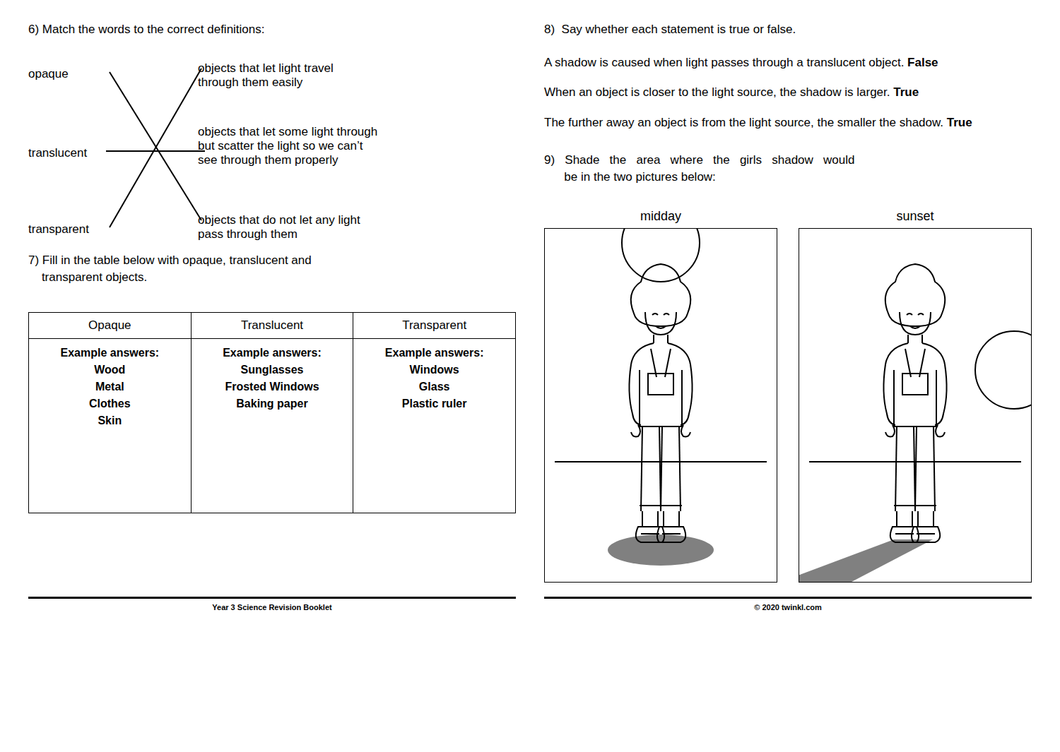6) Match the words to the correct definitions:
opaque
translucent
transparent
objects that let light travel
through them easily
objects that let some light through
but scatter the light so we can’t
see through them properly
objects that do not let any light
pass through them
7) Fill in the table below with opaque, translucent and
transparent objects.
| Opaque | Translucent | Transparent |
| --- | --- | --- |
| Example answers: Wood Metal Clothes Skin | Example answers: Sunglasses Frosted Windows Baking paper | Example answers: Windows Glass Plastic ruler |
Year 3 Science Revision Booklet
8) Say whether each statement is true or false.
A shadow is caused when light passes through a translucent object. False
When an object is closer to the light source, the shadow is larger. True
The further away an object is from the light source, the smaller the shadow. True
9) Shade the area where the girls shadow would
be in the two pictures below:
midday
sunset
© 2020 twinkl.com